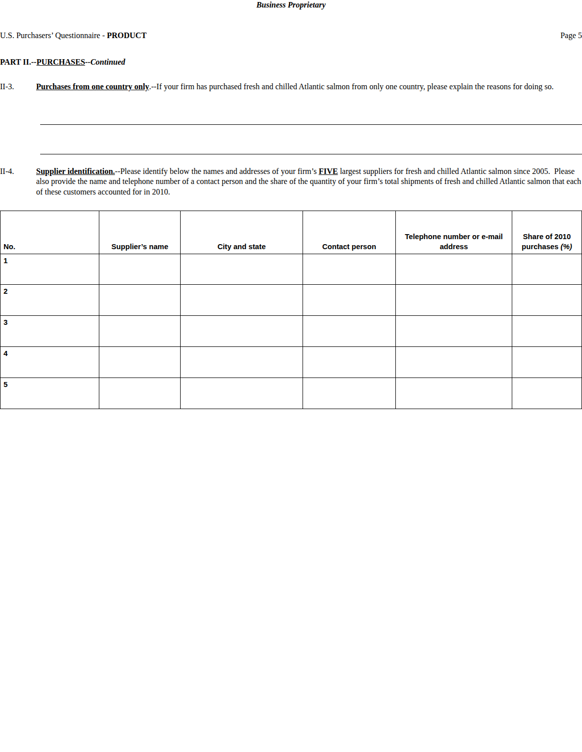Business Proprietary
U.S. Purchasers’ Questionnaire - PRODUCT
Page 5
PART II.--PURCHASES--Continued
II-3.
Purchases from one country only.--If your firm has purchased fresh and chilled Atlantic salmon from only one country, please explain the reasons for doing so.
II-4.
Supplier identification.--Please identify below the names and addresses of your firm’s FIVE largest suppliers for fresh and chilled Atlantic salmon since 2005. Please also provide the name and telephone number of a contact person and the share of the quantity of your firm’s total shipments of fresh and chilled Atlantic salmon that each of these customers accounted for in 2010.
| No. | Supplier’s name | City and state | Contact person | Telephone number or e-mail address | Share of 2010 purchases (%) |
| --- | --- | --- | --- | --- | --- |
| 1 | | | | | |
| 2 | | | | | |
| 3 | | | | | |
| 4 | | | | | |
| 5 | | | | | |